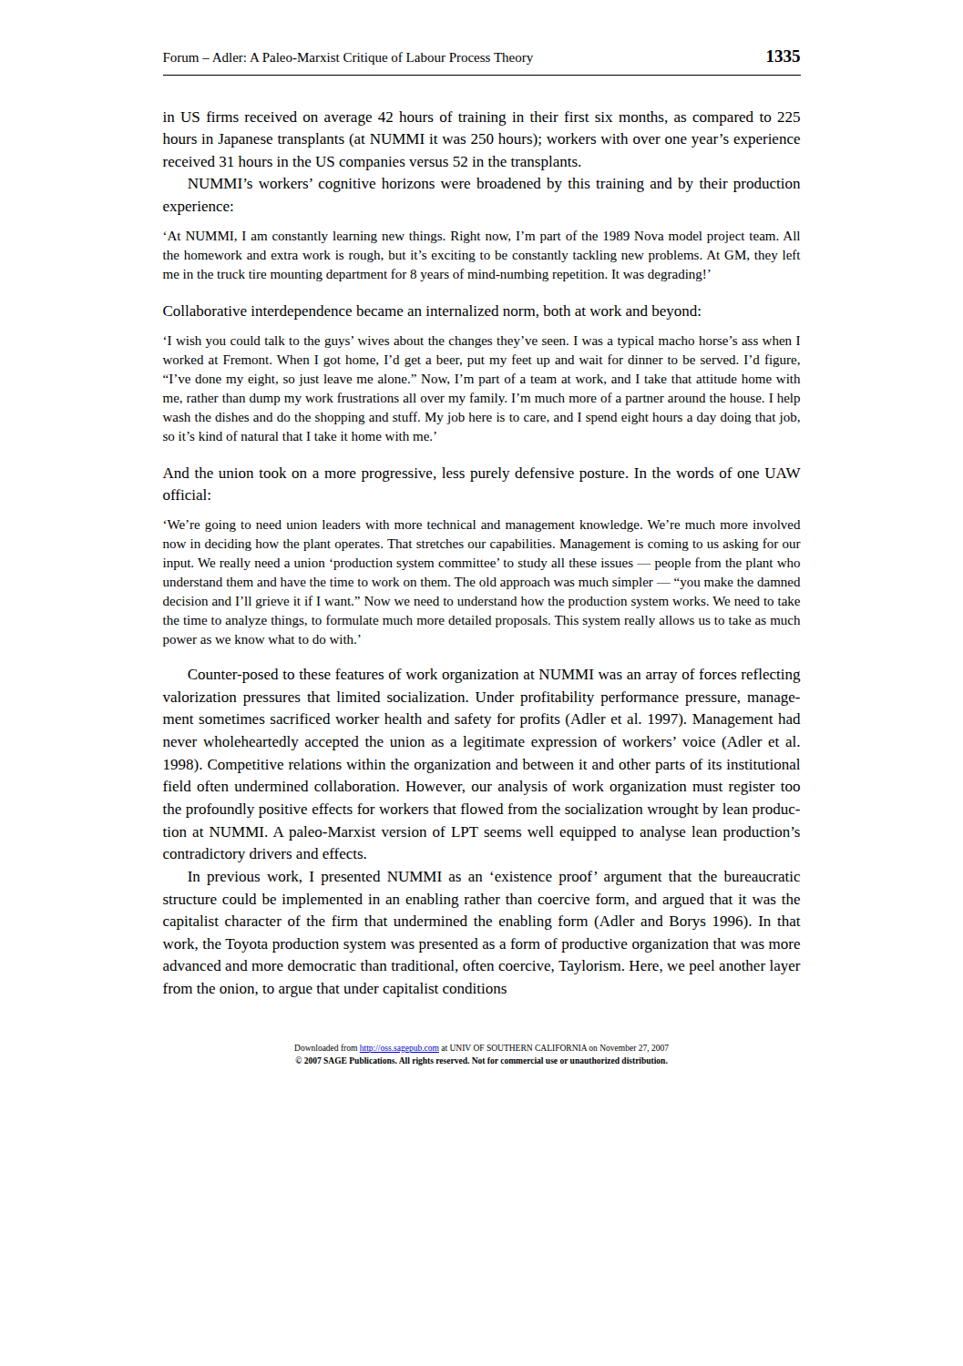Forum – Adler: A Paleo-Marxist Critique of Labour Process Theory 1335
in US firms received on average 42 hours of training in their first six months, as compared to 225 hours in Japanese transplants (at NUMMI it was 250 hours); workers with over one year’s experience received 31 hours in the US companies versus 52 in the transplants.
NUMMI’s workers’ cognitive horizons were broadened by this training and by their production experience:
‘At NUMMI, I am constantly learning new things. Right now, I’m part of the 1989 Nova model project team. All the homework and extra work is rough, but it’s exciting to be constantly tackling new problems. At GM, they left me in the truck tire mounting department for 8 years of mind-numbing repetition. It was degrading!’
Collaborative interdependence became an internalized norm, both at work and beyond:
‘I wish you could talk to the guys’ wives about the changes they’ve seen. I was a typical macho horse’s ass when I worked at Fremont. When I got home, I’d get a beer, put my feet up and wait for dinner to be served. I’d figure, “I’ve done my eight, so just leave me alone.” Now, I’m part of a team at work, and I take that attitude home with me, rather than dump my work frustrations all over my family. I’m much more of a partner around the house. I help wash the dishes and do the shopping and stuff. My job here is to care, and I spend eight hours a day doing that job, so it’s kind of natural that I take it home with me.’
And the union took on a more progressive, less purely defensive posture. In the words of one UAW official:
‘We’re going to need union leaders with more technical and management knowledge. We’re much more involved now in deciding how the plant operates. That stretches our capabilities. Management is coming to us asking for our input. We really need a union ‘production system committee’ to study all these issues — people from the plant who understand them and have the time to work on them. The old approach was much simpler — “you make the damned decision and I’ll grieve it if I want.” Now we need to understand how the production system works. We need to take the time to analyze things, to formulate much more detailed proposals. This system really allows us to take as much power as we know what to do with.’
Counter-posed to these features of work organization at NUMMI was an array of forces reflecting valorization pressures that limited socialization. Under profitability performance pressure, management sometimes sacrificed worker health and safety for profits (Adler et al. 1997). Management had never wholeheartedly accepted the union as a legitimate expression of workers’ voice (Adler et al. 1998). Competitive relations within the organization and between it and other parts of its institutional field often undermined collaboration. However, our analysis of work organization must register too the profoundly positive effects for workers that flowed from the socialization wrought by lean production at NUMMI. A paleo-Marxist version of LPT seems well equipped to analyse lean production’s contradictory drivers and effects.
In previous work, I presented NUMMI as an ‘existence proof’ argument that the bureaucratic structure could be implemented in an enabling rather than coercive form, and argued that it was the capitalist character of the firm that undermined the enabling form (Adler and Borys 1996). In that work, the Toyota production system was presented as a form of productive organization that was more advanced and more democratic than traditional, often coercive, Taylorism. Here, we peel another layer from the onion, to argue that under capitalist conditions
Downloaded from http://oss.sagepub.com at UNIV OF SOUTHERN CALIFORNIA on November 27, 2007
© 2007 SAGE Publications. All rights reserved. Not for commercial use or unauthorized distribution.